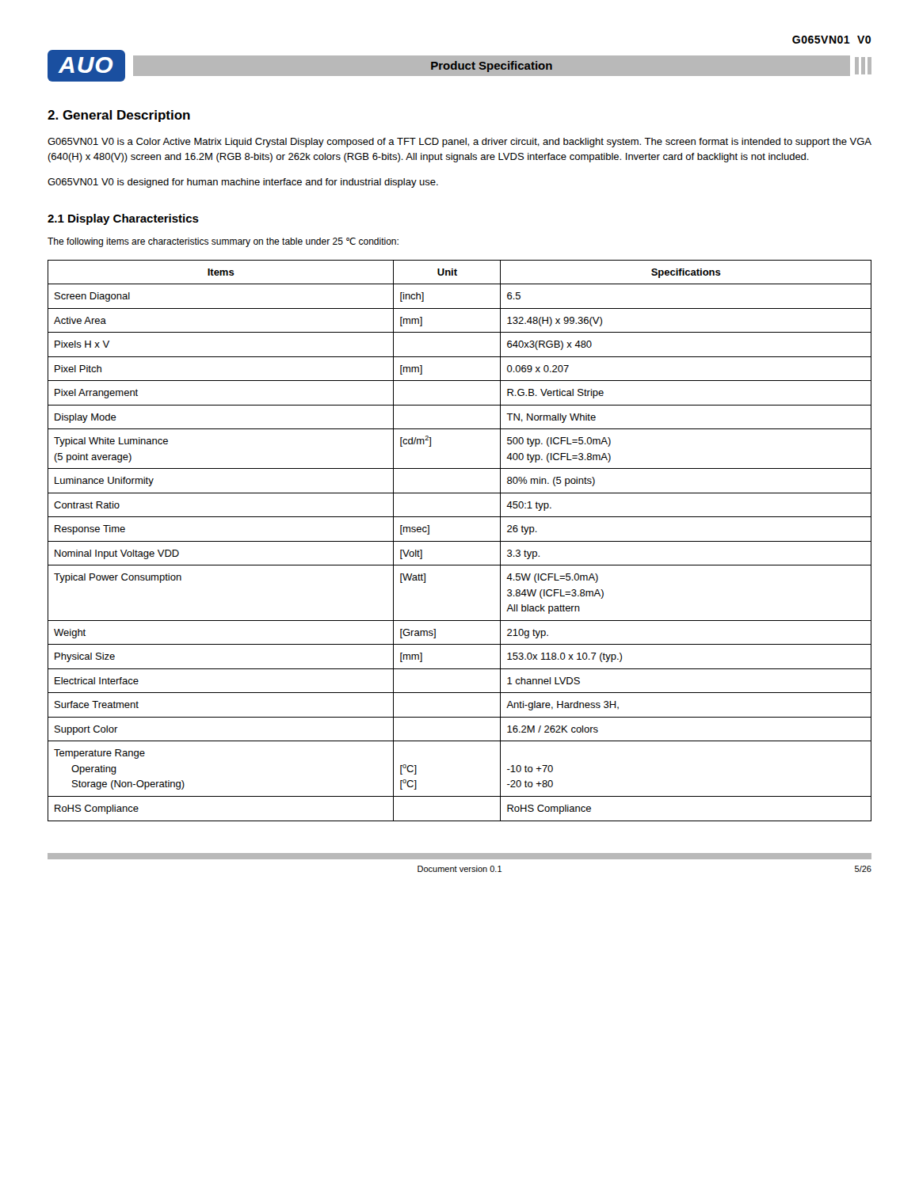G065VN01 V0
AUO
Product Specification
2. General Description
G065VN01 V0 is a Color Active Matrix Liquid Crystal Display composed of a TFT LCD panel, a driver circuit, and backlight system. The screen format is intended to support the VGA (640(H) x 480(V)) screen and 16.2M (RGB 8-bits) or 262k colors (RGB 6-bits). All input signals are LVDS interface compatible. Inverter card of backlight is not included.
G065VN01 V0 is designed for human machine interface and for industrial display use.
2.1 Display Characteristics
The following items are characteristics summary on the table under 25 ℃ condition:
| Items | Unit | Specifications |
| --- | --- | --- |
| Screen Diagonal | [inch] | 6.5 |
| Active Area | [mm] | 132.48(H) x 99.36(V) |
| Pixels H x V | | 640x3(RGB) x 480 |
| Pixel Pitch | [mm] | 0.069 x 0.207 |
| Pixel Arrangement | | R.G.B. Vertical Stripe |
| Display Mode | | TN, Normally White |
| Typical White Luminance (5 point average) | [cd/m 2 ] | 500 typ. (ICFL=5.0mA) 400 typ. (ICFL=3.8mA) |
| Luminance Uniformity | | 80% min. (5 points) |
| Contrast Ratio | | 450:1 typ. |
| Response Time | [msec] | 26 typ. |
| Nominal Input Voltage VDD | [Volt] | 3.3 typ. |
| Typical Power Consumption | [Watt] | 4.5W (ICFL=5.0mA) 3.84W (ICFL=3.8mA) All black pattern |
| Weight | [Grams] | 210g typ. |
| Physical Size | [mm] | 153.0x 118.0 x 10.7 (typ.) |
| Electrical Interface | | 1 channel LVDS |
| Surface Treatment | | Anti-glare, Hardness 3H, |
| Support Color | | 16.2M / 262K colors |
| Temperature Range Operating Storage (Non-Operating) | [ o C] [ o C] | -10 to +70 -20 to +80 |
| RoHS Compliance | | RoHS Compliance |
Document version 0.1 5/26